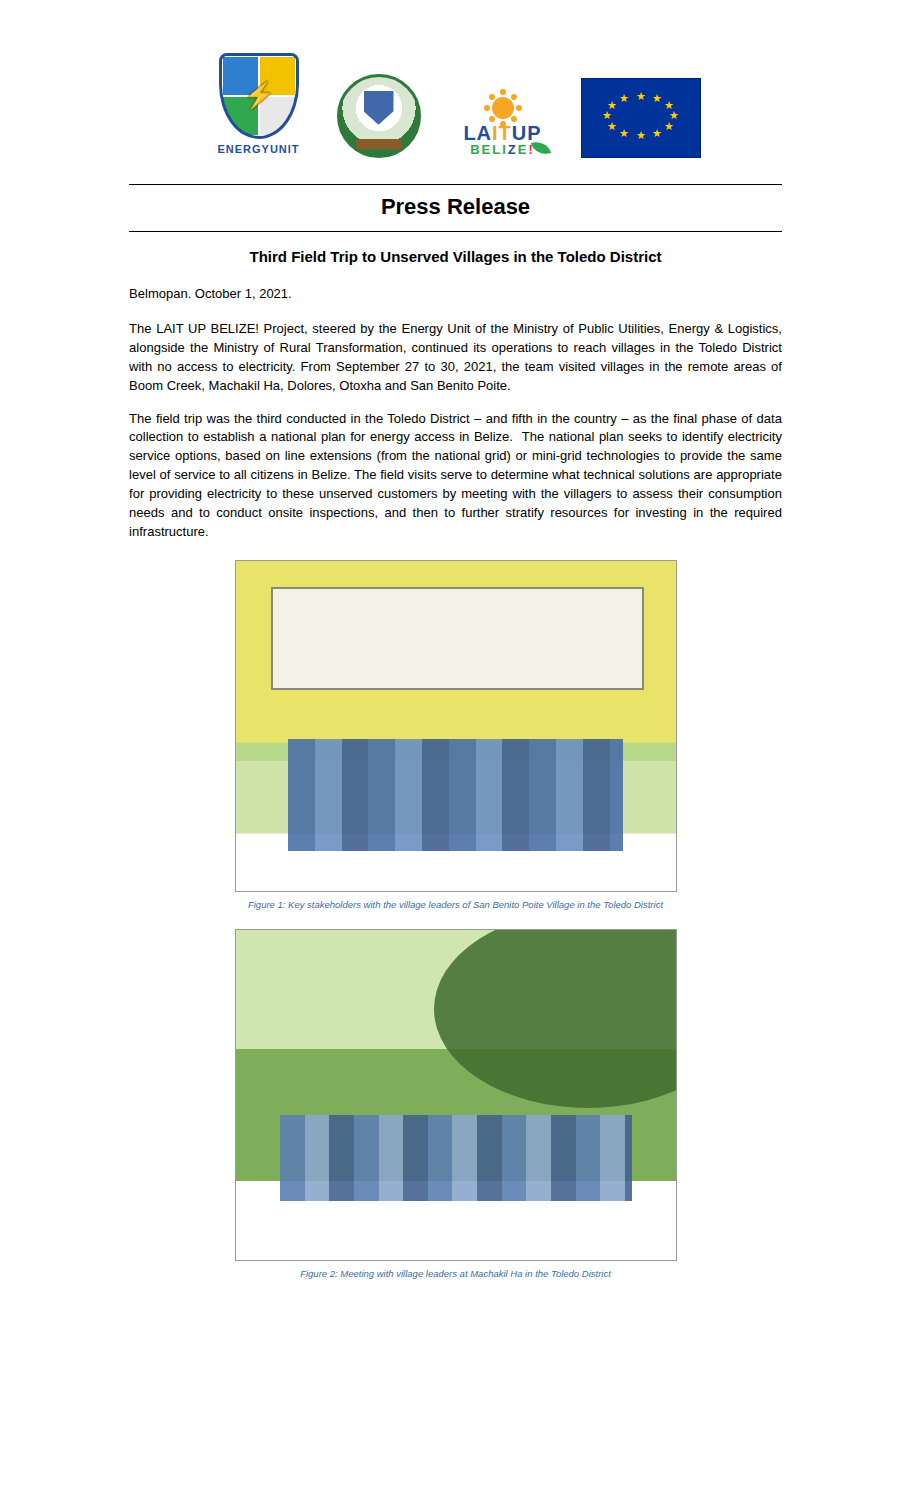⚡
ENERGYUNIT
LAITUP
BELIZE!
★ ★ ★ ★ ★ ★ ★ ★ ★ ★ ★ ★
Press Release
Third Field Trip to Unserved Villages in the Toledo District
Belmopan. October 1, 2021.
The LAIT UP BELIZE! Project, steered by the Energy Unit of the Ministry of Public Utilities, Energy & Logistics, alongside the Ministry of Rural Transformation, continued its operations to reach villages in the Toledo District with no access to electricity. From September 27 to 30, 2021, the team visited villages in the remote areas of Boom Creek, Machakil Ha, Dolores, Otoxha and San Benito Poite.
The field trip was the third conducted in the Toledo District – and fifth in the country – as the final phase of data collection to establish a national plan for energy access in Belize. The national plan seeks to identify electricity service options, based on line extensions (from the national grid) or mini-grid technologies to provide the same level of service to all citizens in Belize. The field visits serve to determine what technical solutions are appropriate for providing electricity to these unserved customers by meeting with the villagers to assess their consumption needs and to conduct onsite inspections, and then to further stratify resources for investing in the required infrastructure.
Figure 1: Key stakeholders with the village leaders of San Benito Poite Village in the Toledo District
Figure 2: Meeting with village leaders at Machakil Ha in the Toledo District